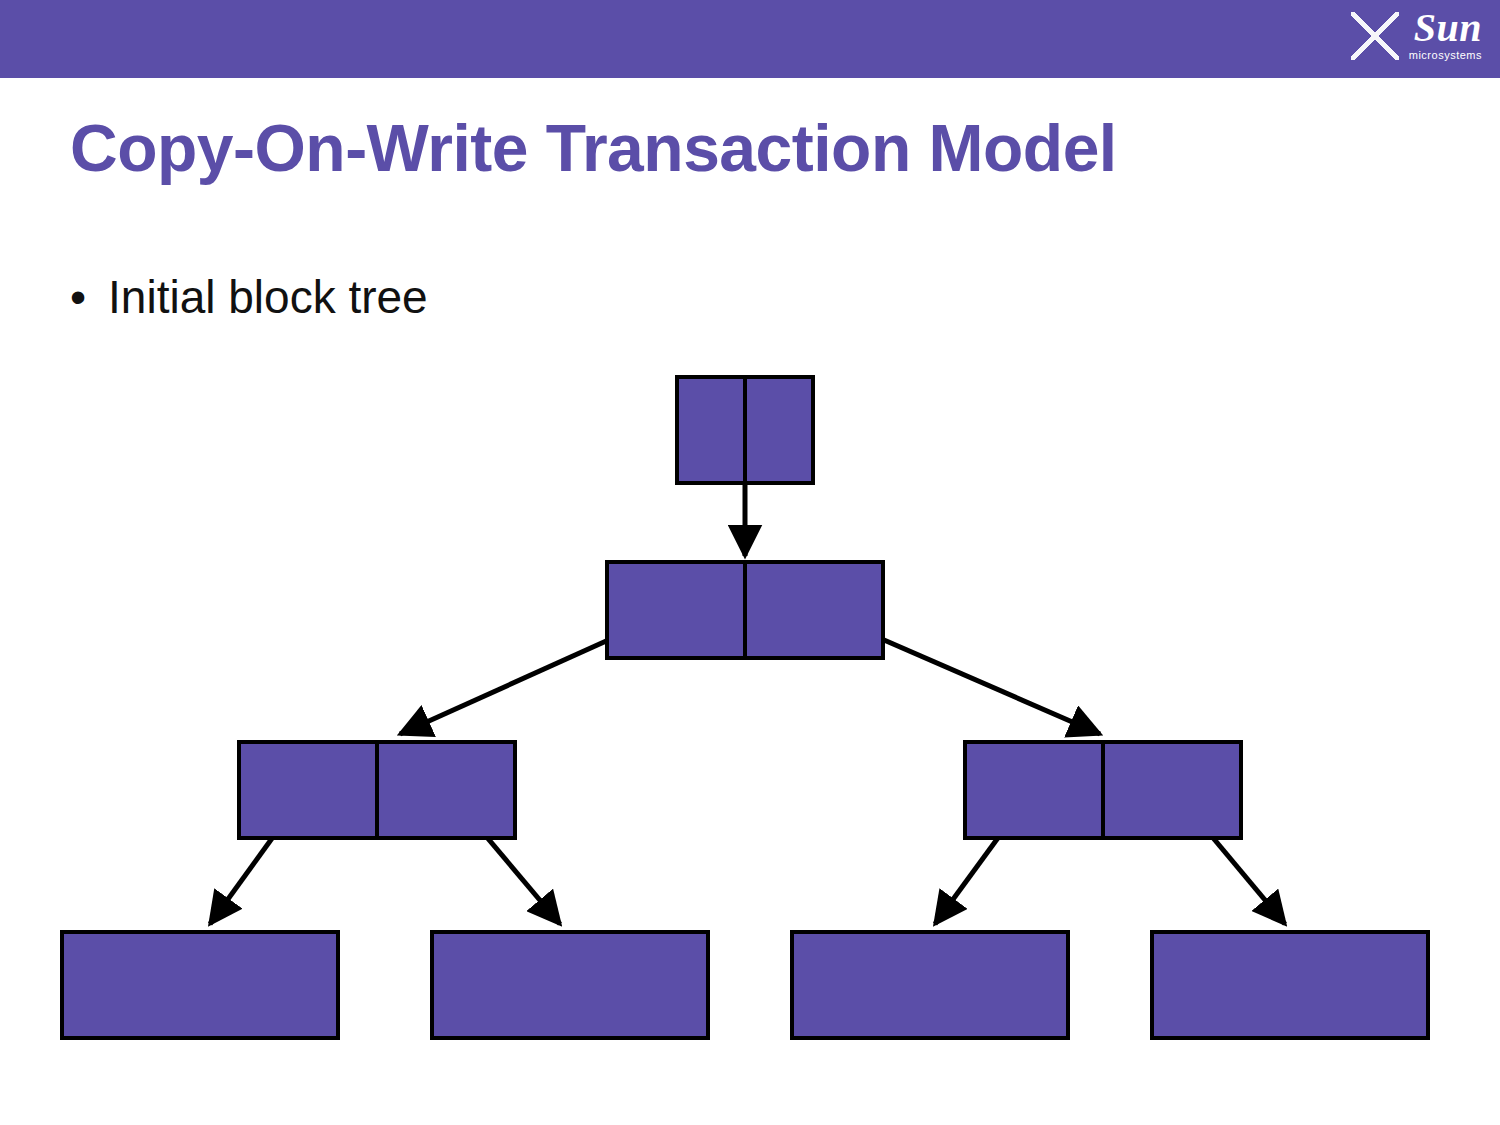Sun
microsystems
Copy-On-Write Transaction Model
• Initial block tree